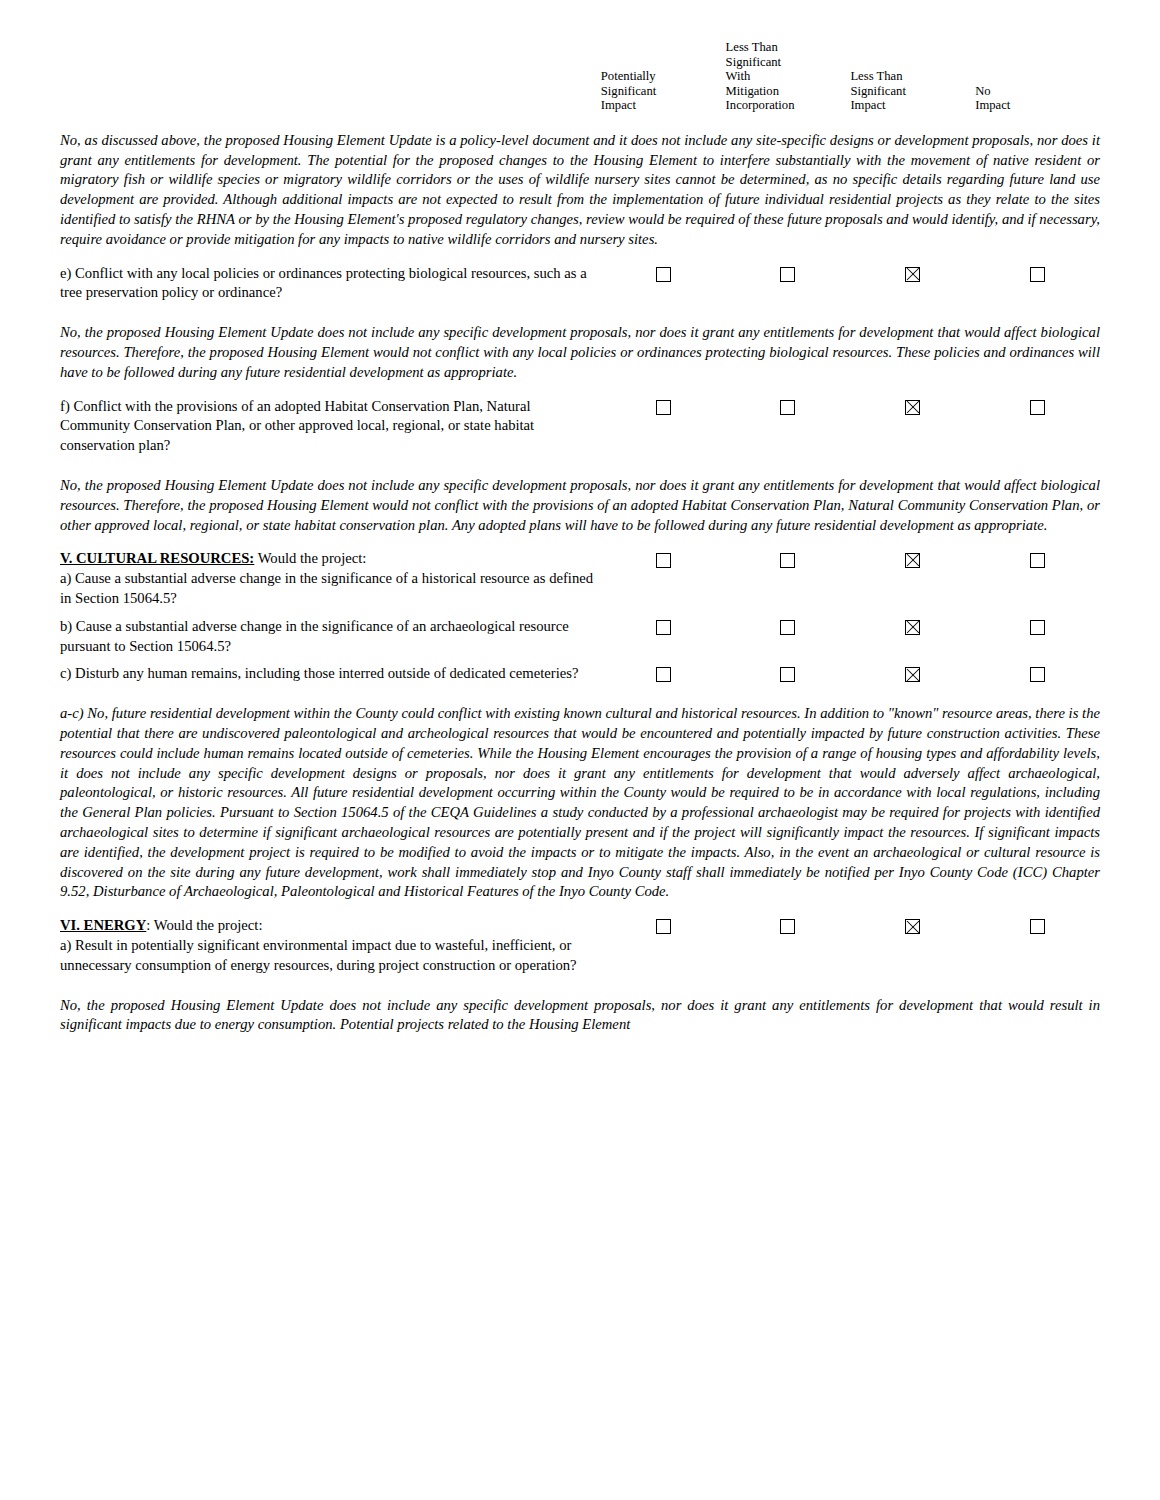| | Potentially Significant Impact | Less Than Significant With Mitigation Incorporation | Less Than Significant Impact | No Impact |
No, as discussed above, the proposed Housing Element Update is a policy-level document and it does not include any site-specific designs or development proposals, nor does it grant any entitlements for development. The potential for the proposed changes to the Housing Element to interfere substantially with the movement of native resident or migratory fish or wildlife species or migratory wildlife corridors or the uses of wildlife nursery sites cannot be determined, as no specific details regarding future land use development are provided. Although additional impacts are not expected to result from the implementation of future individual residential projects as they relate to the sites identified to satisfy the RHNA or by the Housing Element's proposed regulatory changes, review would be required of these future proposals and would identify, and if necessary, require avoidance or provide mitigation for any impacts to native wildlife corridors and nursery sites.
| e) Conflict with any local policies or ordinances protecting biological resources, such as a tree preservation policy or ordinance? | | | | |
No, the proposed Housing Element Update does not include any specific development proposals, nor does it grant any entitlements for development that would affect biological resources. Therefore, the proposed Housing Element would not conflict with any local policies or ordinances protecting biological resources. These policies and ordinances will have to be followed during any future residential development as appropriate.
| f) Conflict with the provisions of an adopted Habitat Conservation Plan, Natural Community Conservation Plan, or other approved local, regional, or state habitat conservation plan? | | | | |
No, the proposed Housing Element Update does not include any specific development proposals, nor does it grant any entitlements for development that would affect biological resources. Therefore, the proposed Housing Element would not conflict with the provisions of an adopted Habitat Conservation Plan, Natural Community Conservation Plan, or other approved local, regional, or state habitat conservation plan. Any adopted plans will have to be followed during any future residential development as appropriate.
| V. CULTURAL RESOURCES: Would the project: a) Cause a substantial adverse change in the significance of a historical resource as defined in Section 15064.5? | | | | |
| b) Cause a substantial adverse change in the significance of an archaeological resource pursuant to Section 15064.5? | | | | |
| c) Disturb any human remains, including those interred outside of dedicated cemeteries? | | | | |
a-c) No, future residential development within the County could conflict with existing known cultural and historical resources. In addition to "known" resource areas, there is the potential that there are undiscovered paleontological and archeological resources that would be encountered and potentially impacted by future construction activities. These resources could include human remains located outside of cemeteries. While the Housing Element encourages the provision of a range of housing types and affordability levels, it does not include any specific development designs or proposals, nor does it grant any entitlements for development that would adversely affect archaeological, paleontological, or historic resources. All future residential development occurring within the County would be required to be in accordance with local regulations, including the General Plan policies. Pursuant to Section 15064.5 of the CEQA Guidelines a study conducted by a professional archaeologist may be required for projects with identified archaeological sites to determine if significant archaeological resources are potentially present and if the project will significantly impact the resources. If significant impacts are identified, the development project is required to be modified to avoid the impacts or to mitigate the impacts. Also, in the event an archaeological or cultural resource is discovered on the site during any future development, work shall immediately stop and Inyo County staff shall immediately be notified per Inyo County Code (ICC) Chapter 9.52, Disturbance of Archaeological, Paleontological and Historical Features of the Inyo County Code.
| VI. ENERGY : Would the project: a) Result in potentially significant environmental impact due to wasteful, inefficient, or unnecessary consumption of energy resources, during project construction or operation? | | | | |
No, the proposed Housing Element Update does not include any specific development proposals, nor does it grant any entitlements for development that would result in significant impacts due to energy consumption. Potential projects related to the Housing Element